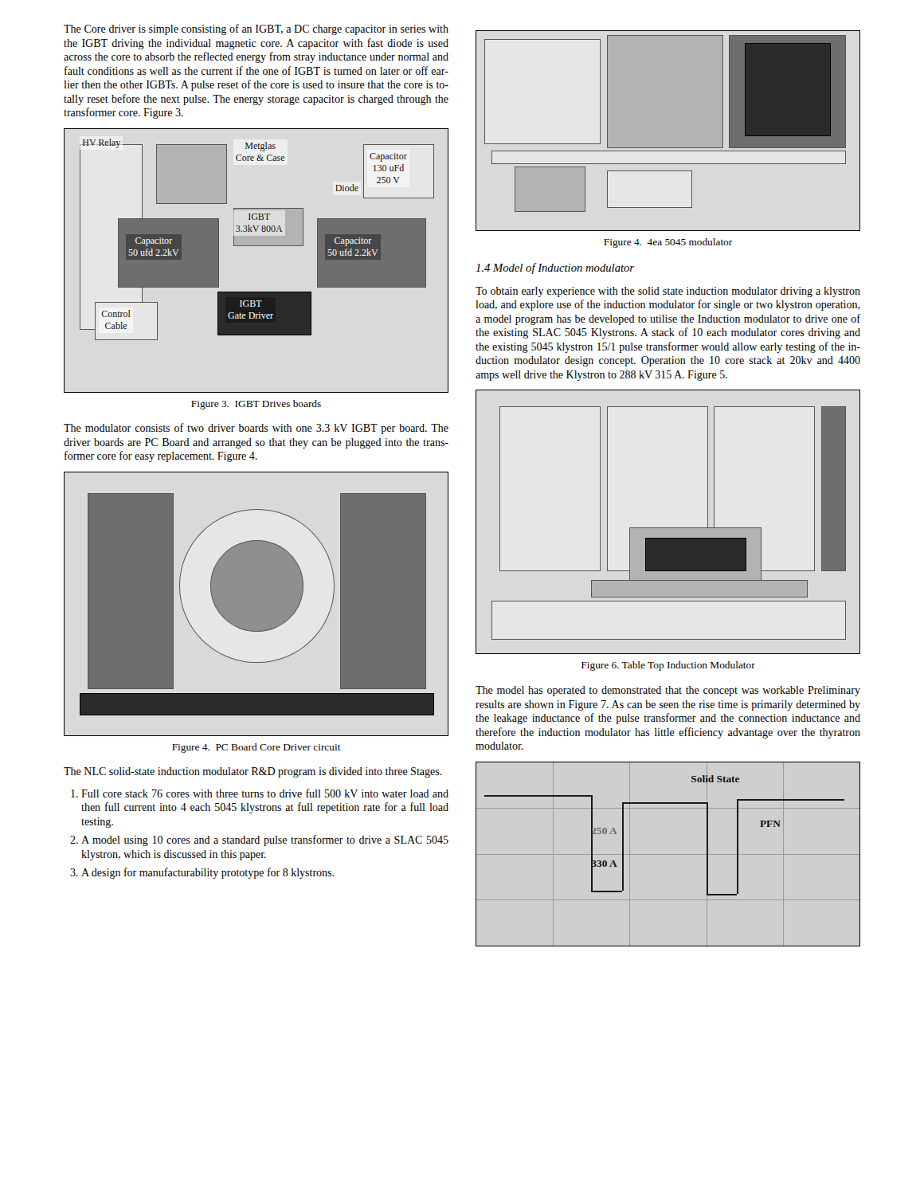The Core driver is simple consisting of an IGBT, a DC charge capacitor in series with the IGBT driving the individual magnetic core. A capacitor with fast diode is used across the core to absorb the reflected energy from stray inductance under normal and fault conditions as well as the current if the one of IGBT is turned on later or off earlier then the other IGBTs. A pulse reset of the core is used to insure that the core is totally reset before the next pulse. The energy storage capacitor is charged through the transformer core. Figure 3.
HV Relay
Metglas
Core & Case
Capacitor
130 uFd
250 V
Diode
Capacitor
50 ufd 2.2kV
Capacitor
50 ufd 2.2kV
IGBT
3.3kV 800A
IGBT
Gate Driver
Control
Cable
Figure 3. IGBT Drives boards
The modulator consists of two driver boards with one 3.3 kV IGBT per board. The driver boards are PC Board and arranged so that they can be plugged into the transformer core for easy replacement. Figure 4.
Figure 4. PC Board Core Driver circuit
The NLC solid-state induction modulator R&D program is divided into three Stages.
Full core stack 76 cores with three turns to drive full 500 kV into water load and then full current into 4 each 5045 klystrons at full repetition rate for a full load testing.
A model using 10 cores and a standard pulse transformer to drive a SLAC 5045 klystron, which is discussed in this paper.
A design for manufacturability prototype for 8 klystrons.
Figure 4. 4ea 5045 modulator
1.4 Model of Induction modulator
To obtain early experience with the solid state induction modulator driving a klystron load, and explore use of the induction modulator for single or two klystron operation, a model program has be developed to utilise the Induction modulator to drive one of the existing SLAC 5045 Klystrons. A stack of 10 each modulator cores driving and the existing 5045 klystron 15/1 pulse transformer would allow early testing of the induction modulator design concept. Operation the 10 core stack at 20kv and 4400 amps well drive the Klystron to 288 kV 315 A. Figure 5.
Figure 6. Table Top Induction Modulator
The model has operated to demonstrated that the concept was workable Preliminary results are shown in Figure 7. As can be seen the rise time is primarily determined by the leakage inductance of the pulse transformer and the connection inductance and therefore the induction modulator has little efficiency advantage over the thyratron modulator.
Solid State
PFN
250 A
330 A